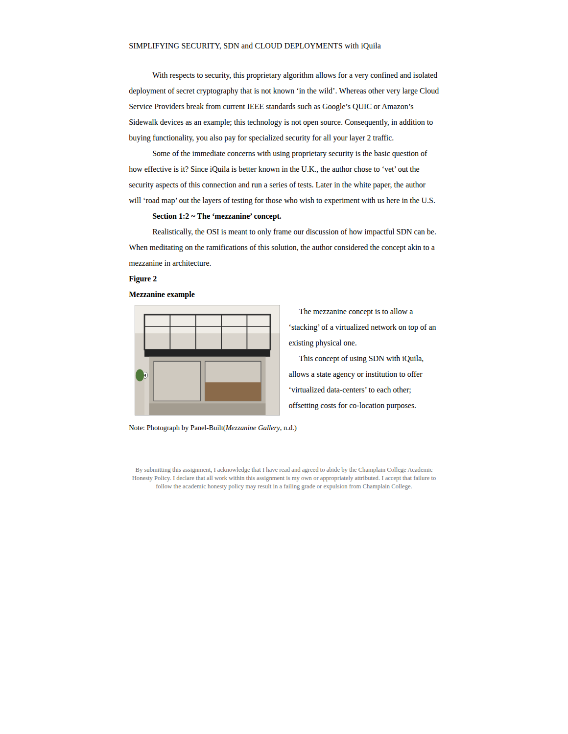SIMPLIFYING SECURITY, SDN and CLOUD DEPLOYMENTS with iQuila
With respects to security, this proprietary algorithm allows for a very confined and isolated deployment of secret cryptography that is not known ‘in the wild’. Whereas other very large Cloud Service Providers break from current IEEE standards such as Google’s QUIC or Amazon’s Sidewalk devices as an example; this technology is not open source. Consequently, in addition to buying functionality, you also pay for specialized security for all your layer 2 traffic.
Some of the immediate concerns with using proprietary security is the basic question of how effective is it? Since iQuila is better known in the U.K., the author chose to ‘vet’ out the security aspects of this connection and run a series of tests. Later in the white paper, the author will ‘road map’ out the layers of testing for those who wish to experiment with us here in the U.S.
Section 1:2 ~ The ‘mezzanine’ concept.
Realistically, the OSI is meant to only frame our discussion of how impactful SDN can be. When meditating on the ramifications of this solution, the author considered the concept akin to a mezzanine in architecture.
Figure 2
Mezzanine example
The mezzanine concept is to allow a ‘stacking’ of a virtualized network on top of an existing physical one.
This concept of using SDN with iQuila, allows a state agency or institution to offer ‘virtualized data-centers’ to each other; offsetting costs for co-location purposes.
Note: Photograph by Panel-Built(Mezzanine Gallery, n.d.)
By submitting this assignment, I acknowledge that I have read and agreed to abide by the Champlain College Academic Honesty Policy. I declare that all work within this assignment is my own or appropriately attributed. I accept that failure to follow the academic honesty policy may result in a failing grade or expulsion from Champlain College.